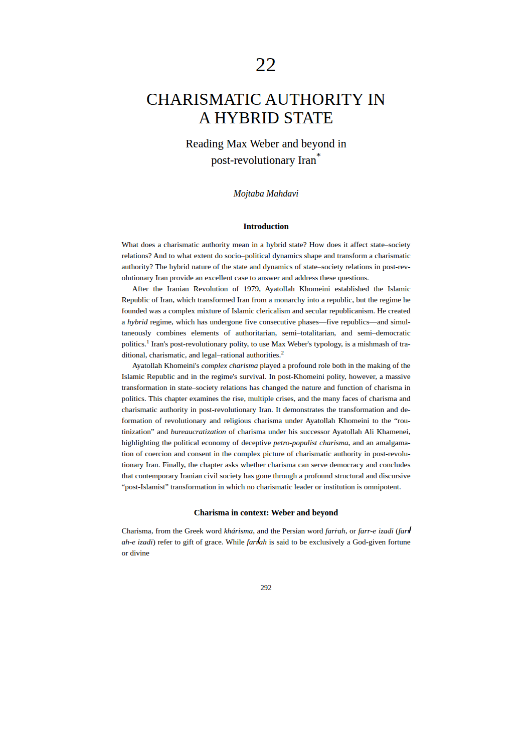22
Charismatic Authority in
a Hybrid State
Reading Max Weber and beyond in
post-revolutionary Iran*
Mojtaba Mahdavi
Introduction
What does a charismatic authority mean in a hybrid state? How does it affect state–society relations? And to what extent do socio–political dynamics shape and transform a charismatic authority? The hybrid nature of the state and dynamics of state–society relations in post-revolutionary Iran provide an excellent case to answer and address these questions.
After the Iranian Revolution of 1979, Ayatollah Khomeini established the Islamic Republic of Iran, which transformed Iran from a monarchy into a republic, but the regime he founded was a complex mixture of Islamic clericalism and secular republicanism. He created a hybrid regime, which has undergone five consecutive phases—five republics—and simultaneously combines elements of authoritarian, semi–totalitarian, and semi–democratic politics.1 Iran's post-revolutionary polity, to use Max Weber's typology, is a mishmash of traditional, charismatic, and legal–rational authorities.2
Ayatollah Khomeini's complex charisma played a profound role both in the making of the Islamic Republic and in the regime's survival. In post-Khomeini polity, however, a massive transformation in state–society relations has changed the nature and function of charisma in politics. This chapter examines the rise, multiple crises, and the many faces of charisma and charismatic authority in post-revolutionary Iran. It demonstrates the transformation and deformation of revolutionary and religious charisma under Ayatollah Khomeini to the “routinization” and bureaucratization of charisma under his successor Ayatollah Ali Khamenei, highlighting the political economy of deceptive petro-populist charisma, and an amalgamation of coercion and consent in the complex picture of charismatic authority in post-revolutionary Iran. Finally, the chapter asks whether charisma can serve democracy and concludes that contemporary Iranian civil society has gone through a profound structural and discursive “post-Islamist” transformation in which no charismatic leader or institution is omnipotent.
Charisma in context: Weber and beyond
Charisma, from the Greek word khárisma, and the Persian word farrah, or farr-e izadi (farrah-e izadi) refer to gift of grace. While farrah is said to be exclusively a God-given fortune or divine
292